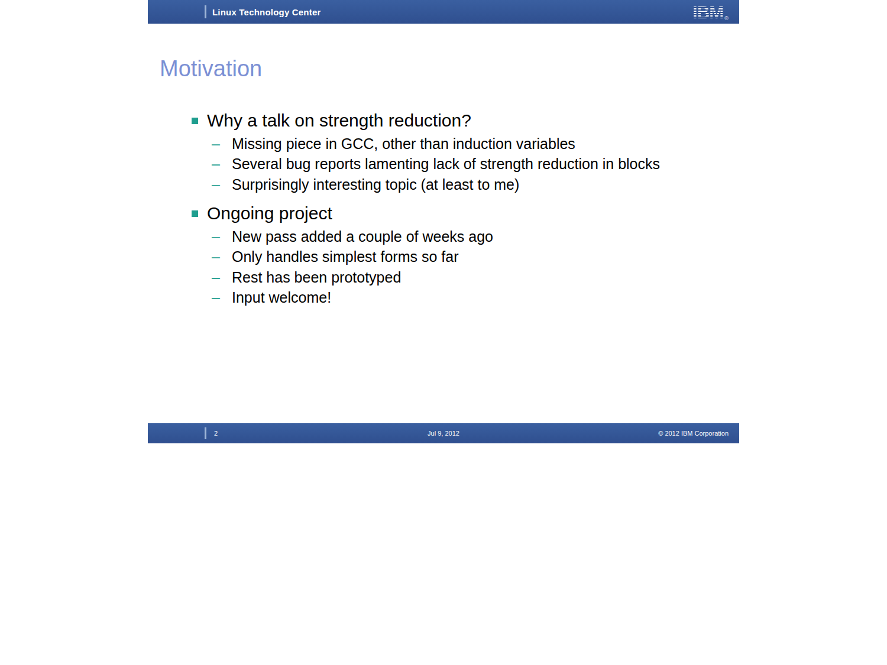Linux Technology Center
IBM®
Motivation
Why a talk on strength reduction?
Missing piece in GCC, other than induction variables
Several bug reports lamenting lack of strength reduction in blocks
Surprisingly interesting topic (at least to me)
Ongoing project
New pass added a couple of weeks ago
Only handles simplest forms so far
Rest has been prototyped
Input welcome!
2
Jul 9, 2012
© 2012 IBM Corporation